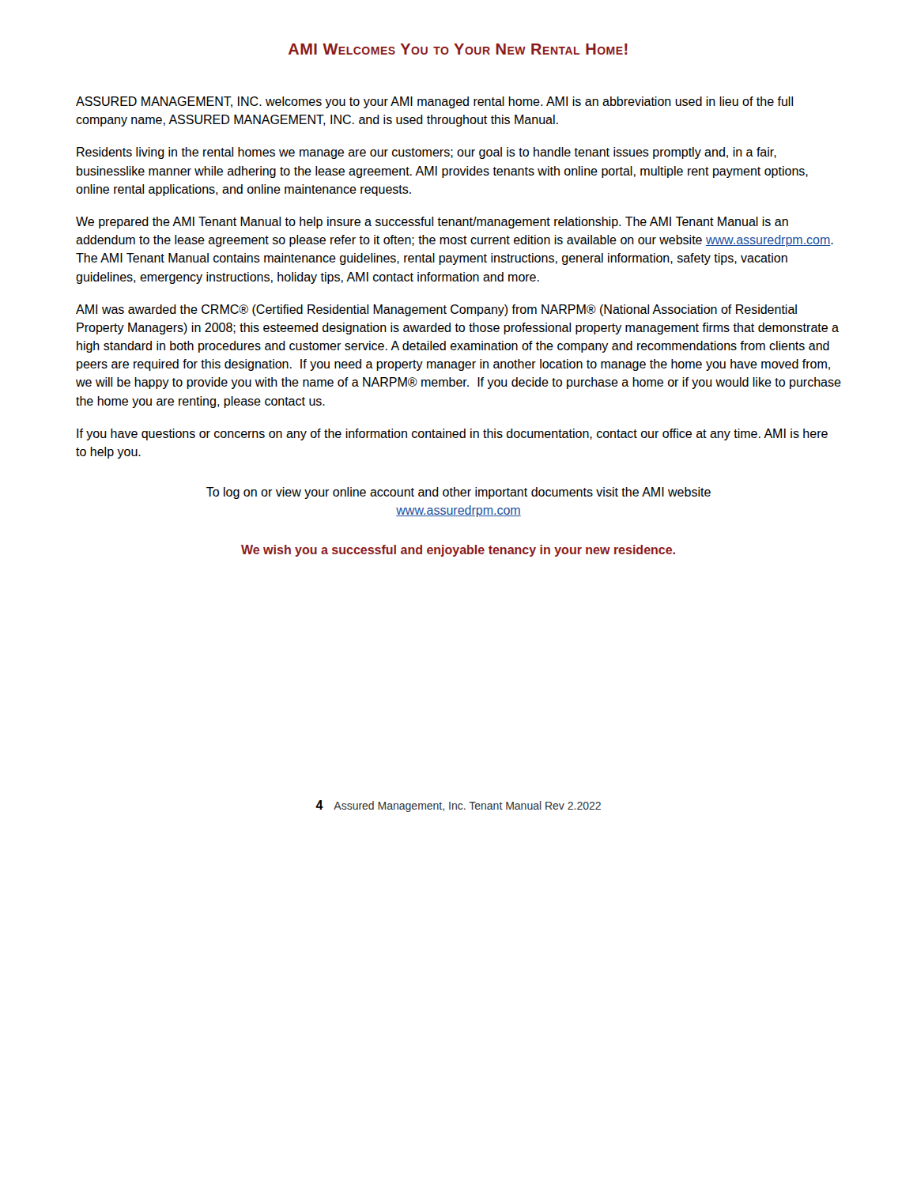AMI Welcomes You to Your New Rental Home!
ASSURED MANAGEMENT, INC. welcomes you to your AMI managed rental home. AMI is an abbreviation used in lieu of the full company name, ASSURED MANAGEMENT, INC. and is used throughout this Manual.
Residents living in the rental homes we manage are our customers; our goal is to handle tenant issues promptly and, in a fair, businesslike manner while adhering to the lease agreement. AMI provides tenants with online portal, multiple rent payment options, online rental applications, and online maintenance requests.
We prepared the AMI Tenant Manual to help insure a successful tenant/management relationship. The AMI Tenant Manual is an addendum to the lease agreement so please refer to it often; the most current edition is available on our website www.assuredrpm.com. The AMI Tenant Manual contains maintenance guidelines, rental payment instructions, general information, safety tips, vacation guidelines, emergency instructions, holiday tips, AMI contact information and more.
AMI was awarded the CRMC® (Certified Residential Management Company) from NARPM® (National Association of Residential Property Managers) in 2008; this esteemed designation is awarded to those professional property management firms that demonstrate a high standard in both procedures and customer service. A detailed examination of the company and recommendations from clients and peers are required for this designation. If you need a property manager in another location to manage the home you have moved from, we will be happy to provide you with the name of a NARPM® member. If you decide to purchase a home or if you would like to purchase the home you are renting, please contact us.
If you have questions or concerns on any of the information contained in this documentation, contact our office at any time. AMI is here to help you.
To log on or view your online account and other important documents visit the AMI website
www.assuredrpm.com
We wish you a successful and enjoyable tenancy in your new residence.
4 Assured Management, Inc. Tenant Manual Rev 2.2022